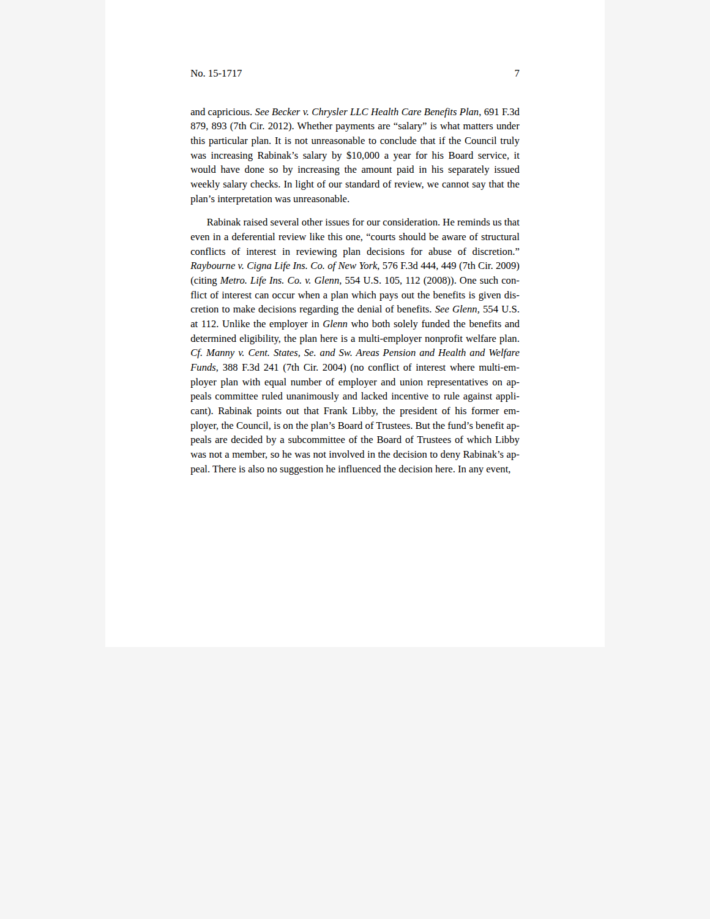No. 15-1717 7
and capricious. See Becker v. Chrysler LLC Health Care Benefits Plan, 691 F.3d 879, 893 (7th Cir. 2012). Whether payments are “salary” is what matters under this particular plan. It is not unreasonable to conclude that if the Council truly was increasing Rabinak’s salary by $10,000 a year for his Board service, it would have done so by increasing the amount paid in his separately issued weekly salary checks. In light of our standard of review, we cannot say that the plan’s interpretation was unreasonable.
Rabinak raised several other issues for our consideration. He reminds us that even in a deferential review like this one, “courts should be aware of structural conflicts of interest in reviewing plan decisions for abuse of discretion.” Raybourne v. Cigna Life Ins. Co. of New York, 576 F.3d 444, 449 (7th Cir. 2009) (citing Metro. Life Ins. Co. v. Glenn, 554 U.S. 105, 112 (2008)). One such conflict of interest can occur when a plan which pays out the benefits is given discretion to make decisions regarding the denial of benefits. See Glenn, 554 U.S. at 112. Unlike the employer in Glenn who both solely funded the benefits and determined eligibility, the plan here is a multi-employer nonprofit welfare plan. Cf. Manny v. Cent. States, Se. and Sw. Areas Pension and Health and Welfare Funds, 388 F.3d 241 (7th Cir. 2004) (no conflict of interest where multi-employer plan with equal number of employer and union representatives on appeals committee ruled unanimously and lacked incentive to rule against applicant). Rabinak points out that Frank Libby, the president of his former employer, the Council, is on the plan’s Board of Trustees. But the fund’s benefit appeals are decided by a subcommittee of the Board of Trustees of which Libby was not a member, so he was not involved in the decision to deny Rabinak’s appeal. There is also no suggestion he influenced the decision here. In any event,